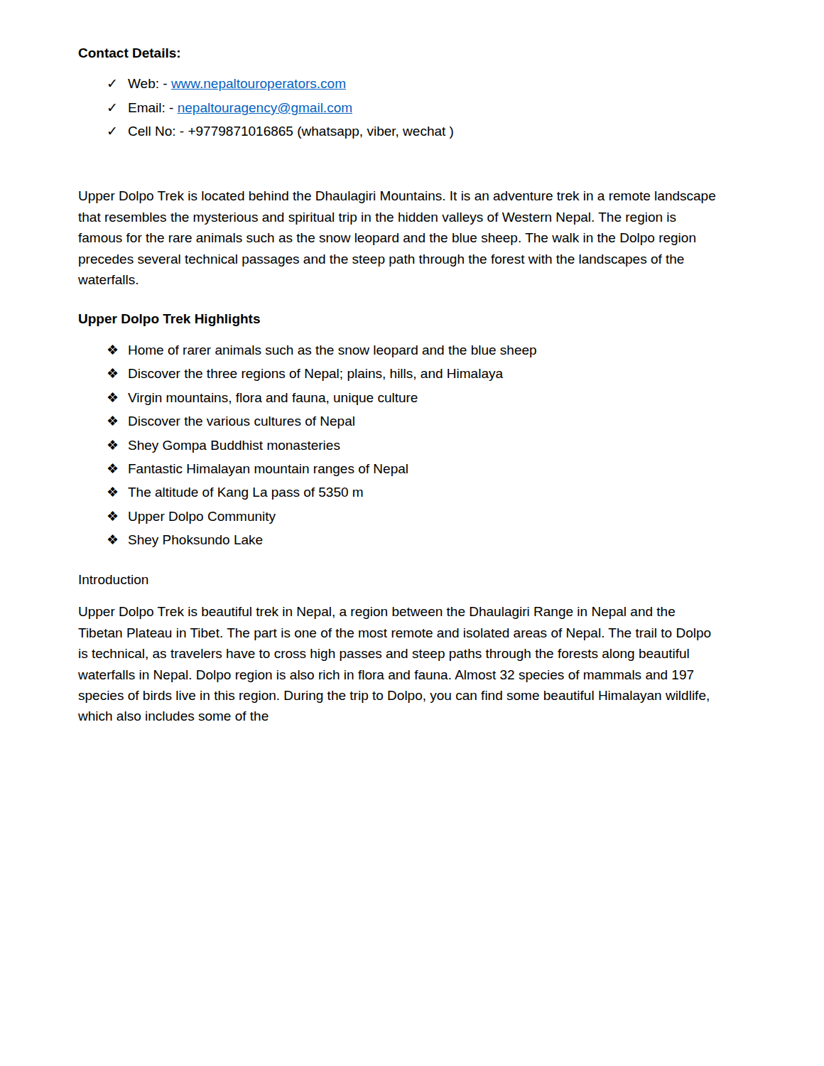Contact Details:
Web: - www.nepaltouroperators.com
Email: - nepaltouragency@gmail.com
Cell No: - +9779871016865 (whatsapp, viber, wechat )
Upper Dolpo Trek is located behind the Dhaulagiri Mountains. It is an adventure trek in a remote landscape that resembles the mysterious and spiritual trip in the hidden valleys of Western Nepal. The region is famous for the rare animals such as the snow leopard and the blue sheep. The walk in the Dolpo region precedes several technical passages and the steep path through the forest with the landscapes of the waterfalls.
Upper Dolpo Trek Highlights
Home of rarer animals such as the snow leopard and the blue sheep
Discover the three regions of Nepal; plains, hills, and Himalaya
Virgin mountains, flora and fauna, unique culture
Discover the various cultures of Nepal
Shey Gompa Buddhist monasteries
Fantastic Himalayan mountain ranges of Nepal
The altitude of Kang La pass of 5350 m
Upper Dolpo Community
Shey Phoksundo Lake
Introduction
Upper Dolpo Trek is beautiful trek in Nepal, a region between the Dhaulagiri Range in Nepal and the Tibetan Plateau in Tibet. The part is one of the most remote and isolated areas of Nepal. The trail to Dolpo is technical, as travelers have to cross high passes and steep paths through the forests along beautiful waterfalls in Nepal. Dolpo region is also rich in flora and fauna. Almost 32 species of mammals and 197 species of birds live in this region. During the trip to Dolpo, you can find some beautiful Himalayan wildlife, which also includes some of the